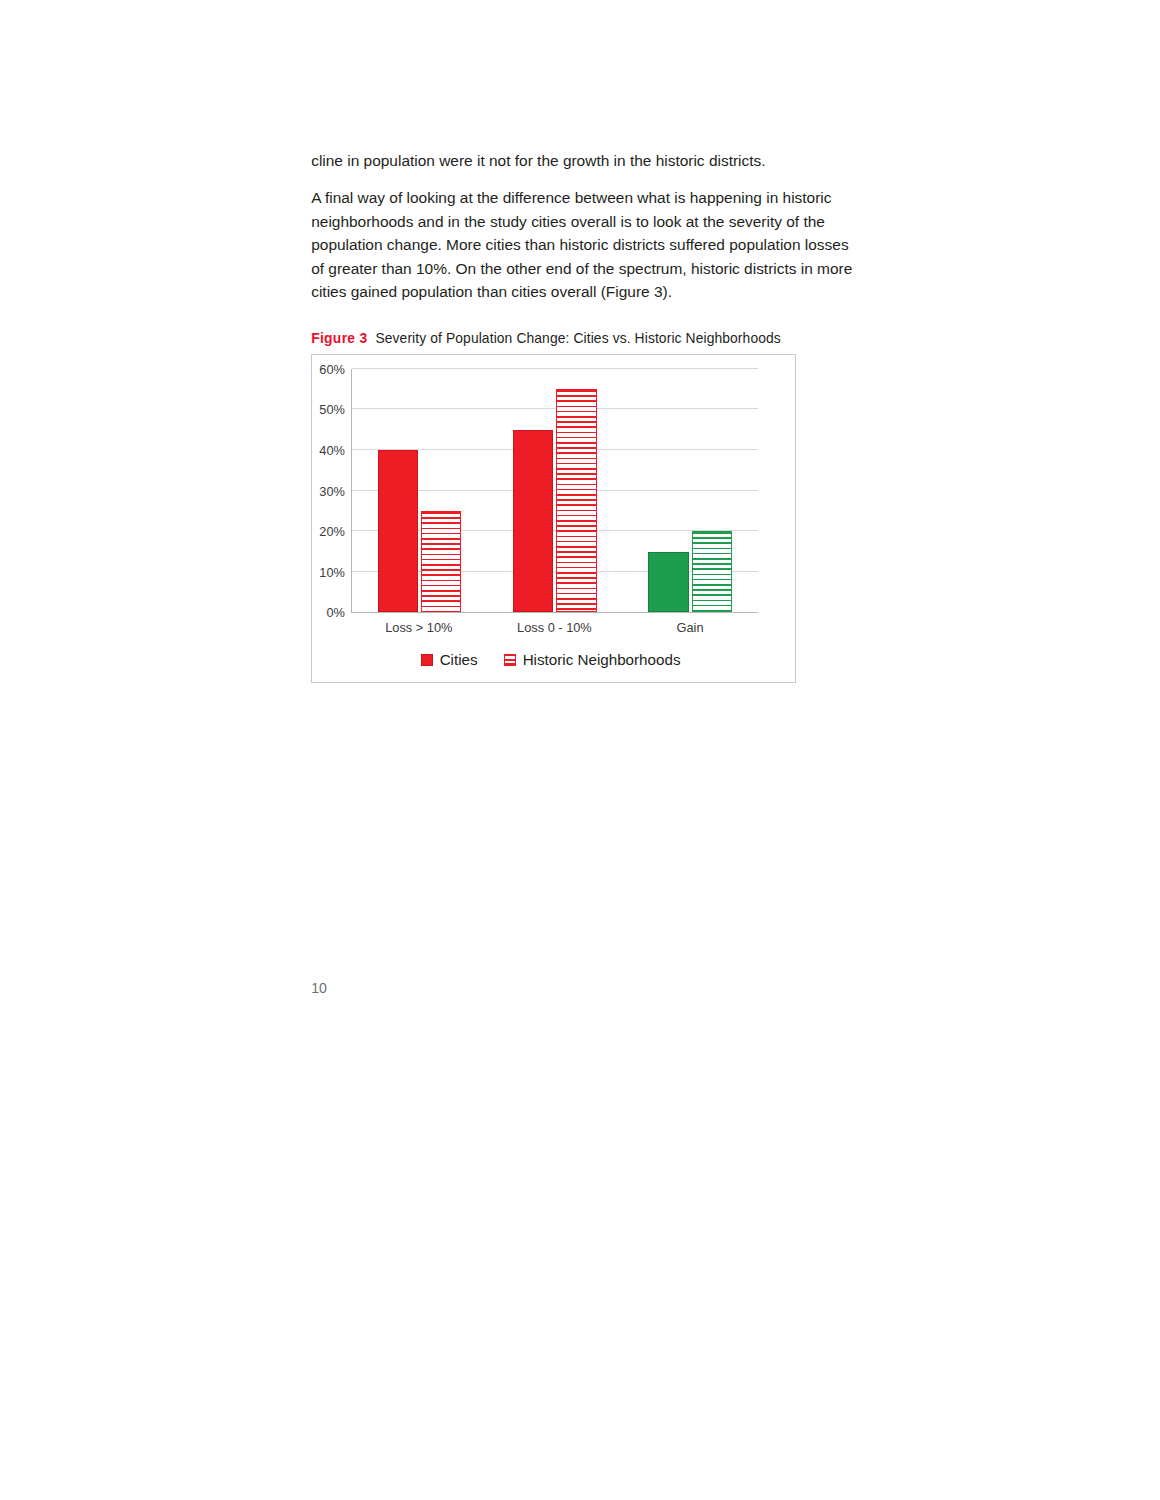cline in population were it not for the growth in the historic districts.
A final way of looking at the difference between what is happening in historic neighborhoods and in the study cities overall is to look at the severity of the population change. More cities than historic districts suffered population losses of greater than 10%. On the other end of the spectrum, historic districts in more cities gained population than cities overall (Figure 3).
Figure 3 Severity of Population Change: Cities vs. Historic Neighborhoods
60%
50%
40%
30%
20%
10%
0%
Loss > 10%
Loss 0 - 10%
Gain
Cities
Historic Neighborhoods
10